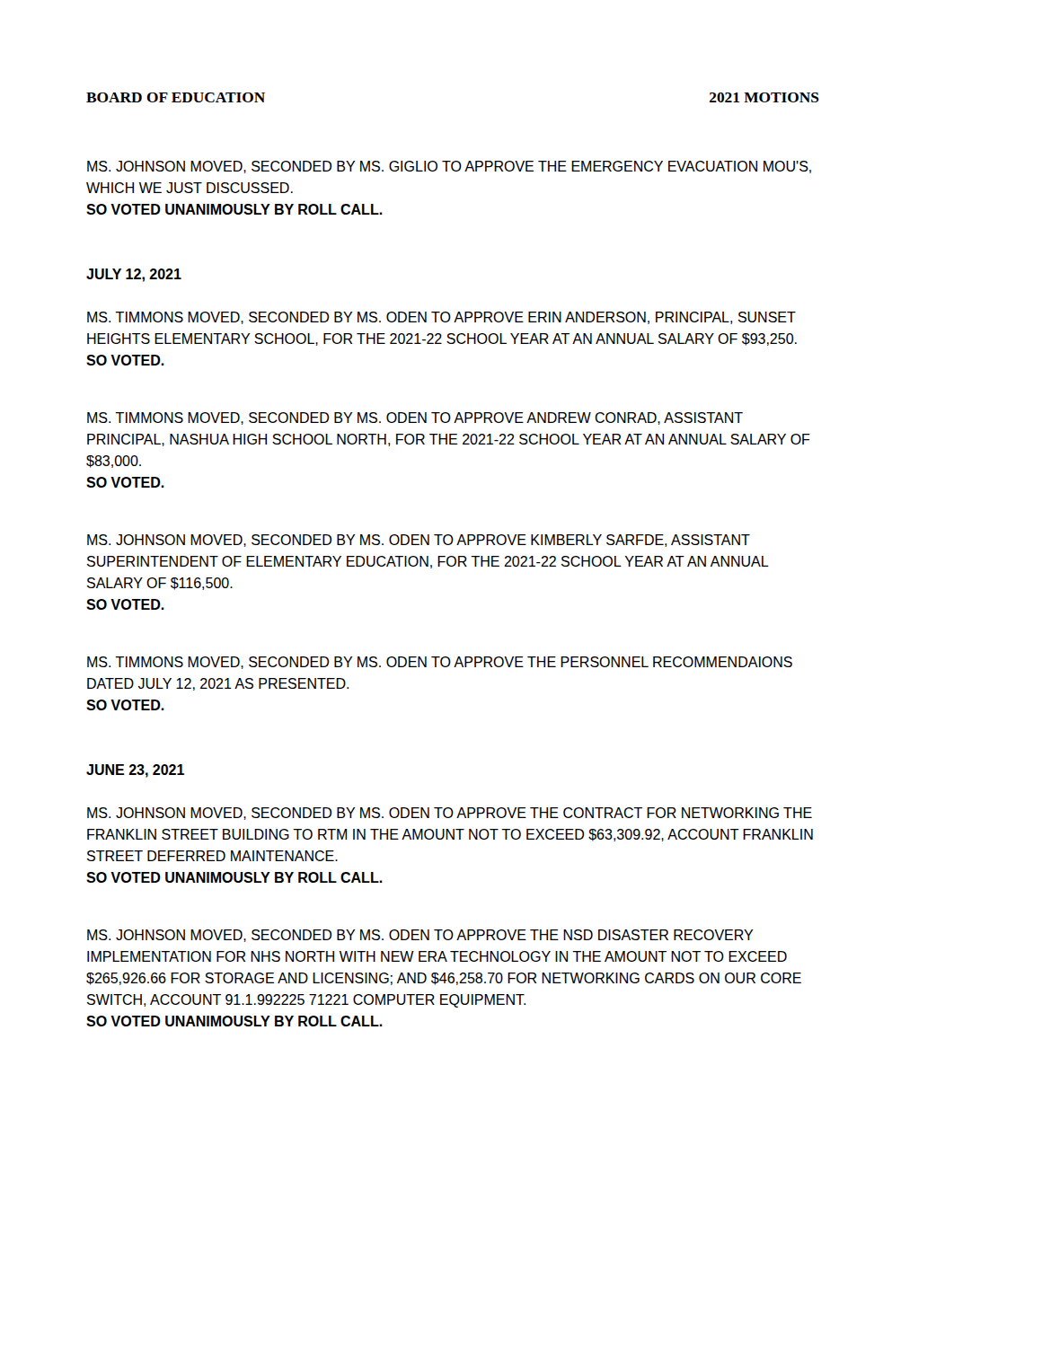BOARD OF EDUCATION 2021 MOTIONS
MS. JOHNSON MOVED, SECONDED BY MS. GIGLIO TO APPROVE THE EMERGENCY EVACUATION MOU'S, WHICH WE JUST DISCUSSED.
SO VOTED UNANIMOUSLY BY ROLL CALL.
JULY 12, 2021
MS. TIMMONS MOVED, SECONDED BY MS. ODEN TO APPROVE ERIN ANDERSON, PRINCIPAL, SUNSET HEIGHTS ELEMENTARY SCHOOL, FOR THE 2021-22 SCHOOL YEAR AT AN ANNUAL SALARY OF $93,250.
SO VOTED.
MS. TIMMONS MOVED, SECONDED BY MS. ODEN TO APPROVE ANDREW CONRAD, ASSISTANT PRINCIPAL, NASHUA HIGH SCHOOL NORTH, FOR THE 2021-22 SCHOOL YEAR AT AN ANNUAL SALARY OF $83,000.
SO VOTED.
MS. JOHNSON MOVED, SECONDED BY MS. ODEN TO APPROVE KIMBERLY SARFDE, ASSISTANT SUPERINTENDENT OF ELEMENTARY EDUCATION, FOR THE 2021-22 SCHOOL YEAR AT AN ANNUAL SALARY OF $116,500.
SO VOTED.
MS. TIMMONS MOVED, SECONDED BY MS. ODEN TO APPROVE THE PERSONNEL RECOMMENDAIONS DATED JULY 12, 2021 AS PRESENTED.
SO VOTED.
JUNE 23, 2021
MS. JOHNSON MOVED, SECONDED BY MS. ODEN TO APPROVE THE CONTRACT FOR NETWORKING THE FRANKLIN STREET BUILDING TO RTM IN THE AMOUNT NOT TO EXCEED $63,309.92, ACCOUNT FRANKLIN STREET DEFERRED MAINTENANCE.
SO VOTED UNANIMOUSLY BY ROLL CALL.
MS. JOHNSON MOVED, SECONDED BY MS. ODEN TO APPROVE THE NSD DISASTER RECOVERY IMPLEMENTATION FOR NHS NORTH WITH NEW ERA TECHNOLOGY IN THE AMOUNT NOT TO EXCEED $265,926.66 FOR STORAGE AND LICENSING; AND $46,258.70 FOR NETWORKING CARDS ON OUR CORE SWITCH, ACCOUNT 91.1.992225 71221 COMPUTER EQUIPMENT.
SO VOTED UNANIMOUSLY BY ROLL CALL.